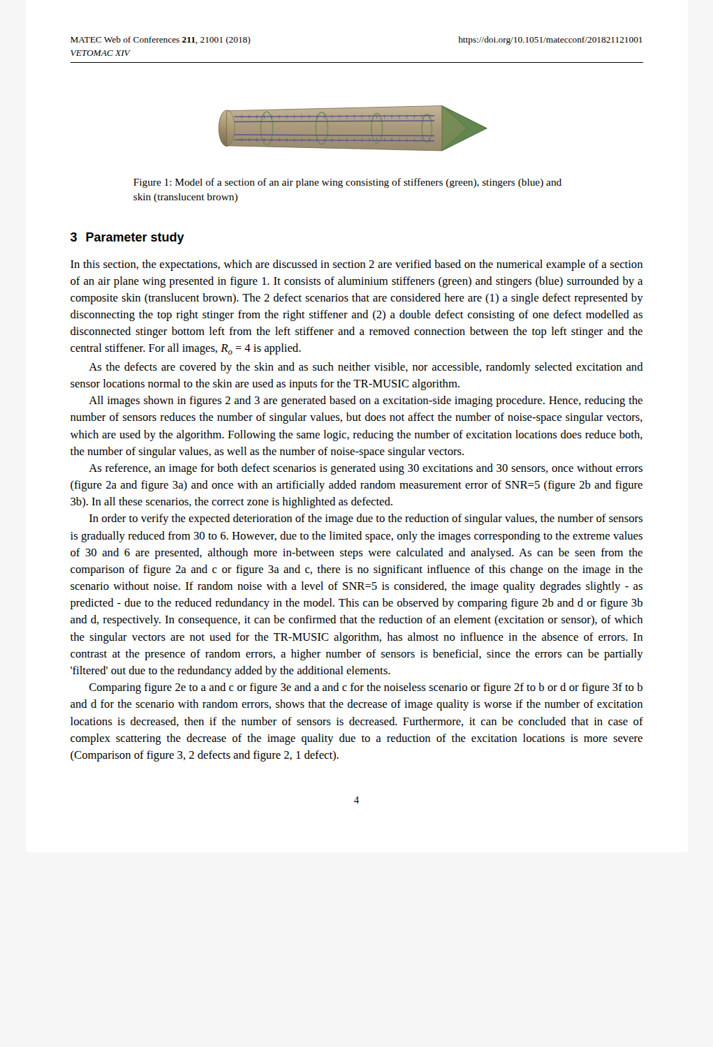MATEC Web of Conferences 211, 21001 (2018)
https://doi.org/10.1051/matecconf/201821121001
VETOMAC XIV
Figure 1: Model of a section of an air plane wing consisting of stiffeners (green), stingers (blue) and skin (translucent brown)
3 Parameter study
In this section, the expectations, which are discussed in section 2 are verified based on the numerical example of a section of an air plane wing presented in figure 1. It consists of aluminium stiffeners (green) and stingers (blue) surrounded by a composite skin (translucent brown). The 2 defect scenarios that are considered here are (1) a single defect represented by disconnecting the top right stinger from the right stiffener and (2) a double defect consisting of one defect modelled as disconnected stinger bottom left from the left stiffener and a removed connection between the top left stinger and the central stiffener. For all images, Ro = 4 is applied.
As the defects are covered by the skin and as such neither visible, nor accessible, randomly selected excitation and sensor locations normal to the skin are used as inputs for the TR-MUSIC algorithm.
All images shown in figures 2 and 3 are generated based on a excitation-side imaging procedure. Hence, reducing the number of sensors reduces the number of singular values, but does not affect the number of noise-space singular vectors, which are used by the algorithm. Following the same logic, reducing the number of excitation locations does reduce both, the number of singular values, as well as the number of noise-space singular vectors.
As reference, an image for both defect scenarios is generated using 30 excitations and 30 sensors, once without errors (figure 2a and figure 3a) and once with an artificially added random measurement error of SNR=5 (figure 2b and figure 3b). In all these scenarios, the correct zone is highlighted as defected.
In order to verify the expected deterioration of the image due to the reduction of singular values, the number of sensors is gradually reduced from 30 to 6. However, due to the limited space, only the images corresponding to the extreme values of 30 and 6 are presented, although more in-between steps were calculated and analysed. As can be seen from the comparison of figure 2a and c or figure 3a and c, there is no significant influence of this change on the image in the scenario without noise. If random noise with a level of SNR=5 is considered, the image quality degrades slightly - as predicted - due to the reduced redundancy in the model. This can be observed by comparing figure 2b and d or figure 3b and d, respectively. In consequence, it can be confirmed that the reduction of an element (excitation or sensor), of which the singular vectors are not used for the TR-MUSIC algorithm, has almost no influence in the absence of errors. In contrast at the presence of random errors, a higher number of sensors is beneficial, since the errors can be partially 'filtered' out due to the redundancy added by the additional elements.
Comparing figure 2e to a and c or figure 3e and a and c for the noiseless scenario or figure 2f to b or d or figure 3f to b and d for the scenario with random errors, shows that the decrease of image quality is worse if the number of excitation locations is decreased, then if the number of sensors is decreased. Furthermore, it can be concluded that in case of complex scattering the decrease of the image quality due to a reduction of the excitation locations is more severe (Comparison of figure 3, 2 defects and figure 2, 1 defect).
4